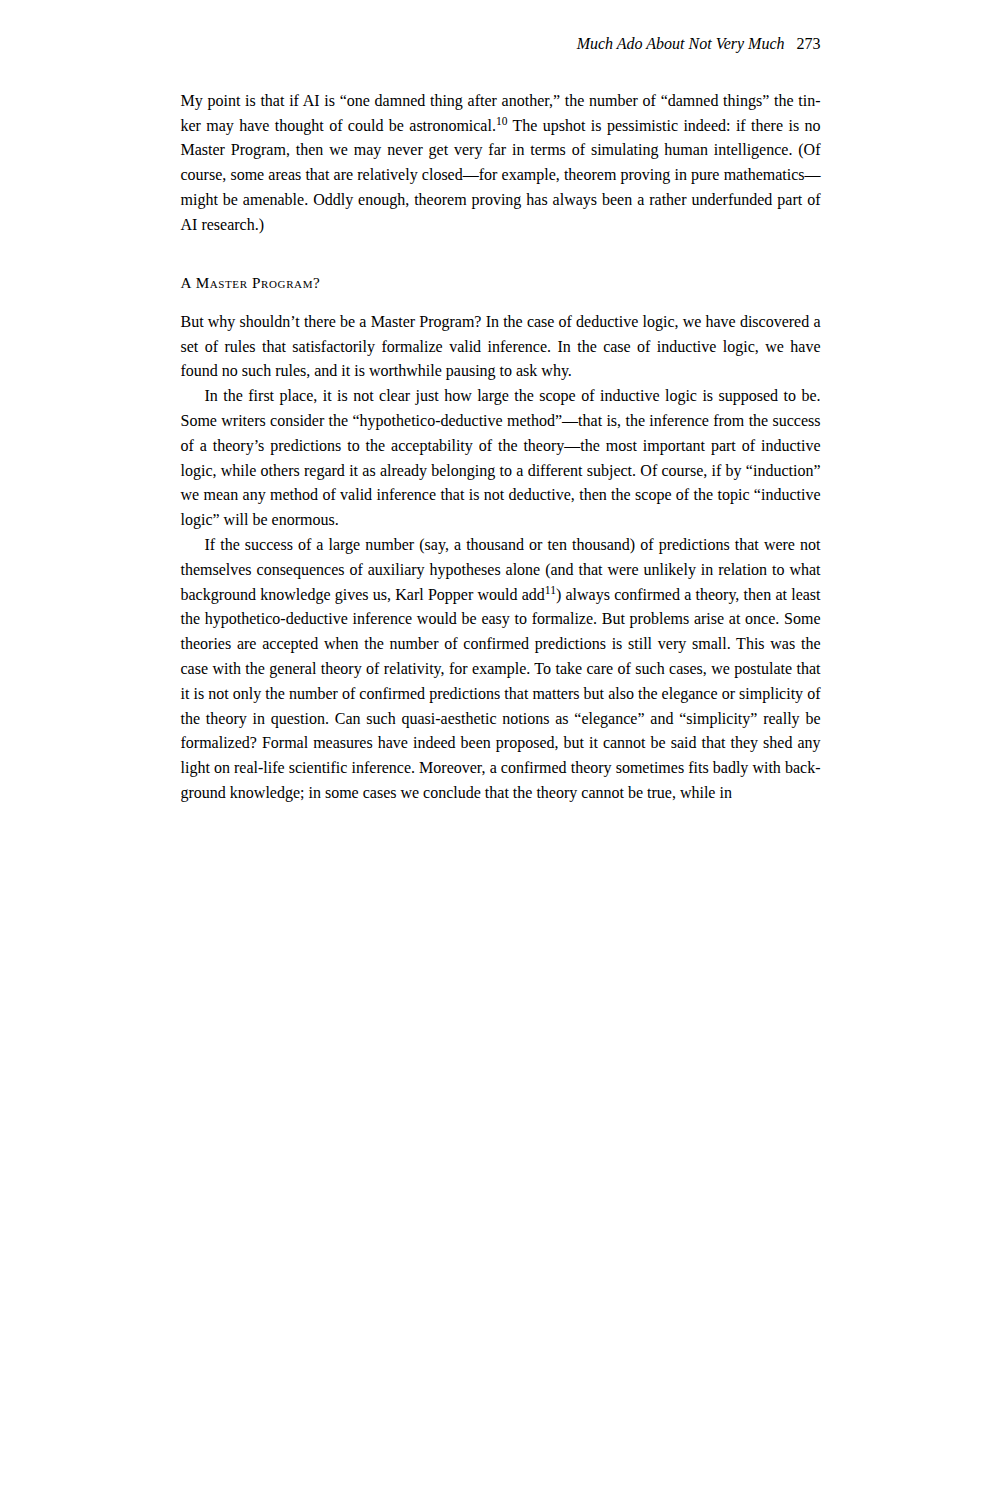Much Ado About Not Very Much 273
My point is that if AI is “one damned thing after another,” the number of “damned things” the tinker may have thought of could be astronomical.10 The upshot is pessimistic indeed: if there is no Master Program, then we may never get very far in terms of simulating human intelligence. (Of course, some areas that are relatively closed—for example, theorem proving in pure mathematics—might be amenable. Oddly enough, theorem proving has always been a rather underfunded part of AI research.)
A Master Program?
But why shouldn’t there be a Master Program? In the case of deductive logic, we have discovered a set of rules that satisfactorily formalize valid inference. In the case of inductive logic, we have found no such rules, and it is worthwhile pausing to ask why.
In the first place, it is not clear just how large the scope of inductive logic is supposed to be. Some writers consider the “hypothetico-deductive method”—that is, the inference from the success of a theory’s predictions to the acceptability of the theory—the most important part of inductive logic, while others regard it as already belonging to a different subject. Of course, if by “induction” we mean any method of valid inference that is not deductive, then the scope of the topic “inductive logic” will be enormous.
If the success of a large number (say, a thousand or ten thousand) of predictions that were not themselves consequences of auxiliary hypotheses alone (and that were unlikely in relation to what background knowledge gives us, Karl Popper would add11) always confirmed a theory, then at least the hypothetico-deductive inference would be easy to formalize. But problems arise at once. Some theories are accepted when the number of confirmed predictions is still very small. This was the case with the general theory of relativity, for example. To take care of such cases, we postulate that it is not only the number of confirmed predictions that matters but also the elegance or simplicity of the theory in question. Can such quasi-aesthetic notions as “elegance” and “simplicity” really be formalized? Formal measures have indeed been proposed, but it cannot be said that they shed any light on real-life scientific inference. Moreover, a confirmed theory sometimes fits badly with background knowledge; in some cases we conclude that the theory cannot be true, while in